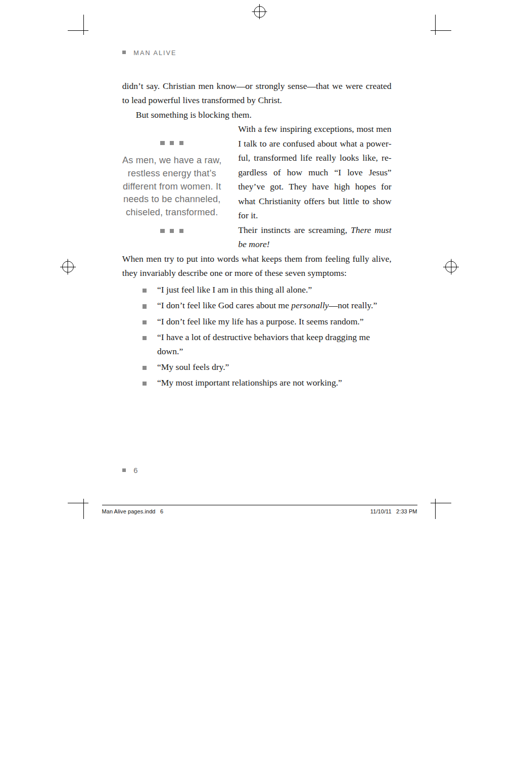Man Alive
didn’t say. Christian men know—or strongly sense—that we were created to lead powerful lives transformed by Christ.
But something is blocking them.
As men, we have a raw, restless energy that’s different from women. It needs to be channeled, chiseled, transformed.
With a few inspiring exceptions, most men I talk to are confused about what a powerful, transformed life really looks like, regardless of how much “I love Jesus” they’ve got. They have high hopes for what Christianity offers but little to show for it.
Their instincts are screaming, There must be more!
When men try to put into words what keeps them from feeling fully alive, they invariably describe one or more of these seven symptoms:
“I just feel like I am in this thing all alone.”
“I don’t feel like God cares about me personally—not really.”
“I don’t feel like my life has a purpose. It seems random.”
“I have a lot of destructive behaviors that keep dragging me down.”
“My soul feels dry.”
“My most important relationships are not working.”
6
Man Alive pages.indd 6 11/10/11 2:33 PM